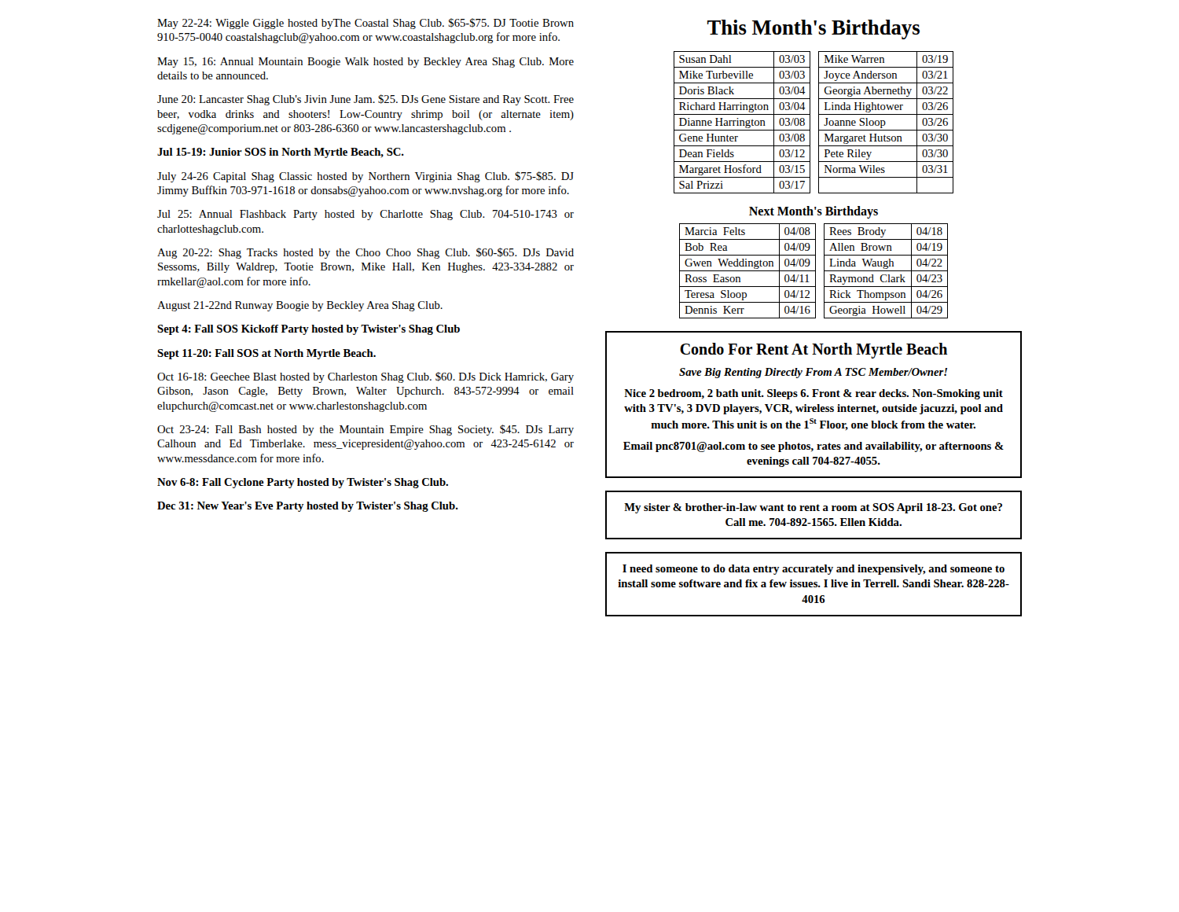May 22-24: Wiggle Giggle hosted byThe Coastal Shag Club. $65-$75. DJ Tootie Brown 910-575-0040 coastalshagclub@yahoo.com or www.coastalshagclub.org for more info.
May 15, 16: Annual Mountain Boogie Walk hosted by Beckley Area Shag Club. More details to be announced.
June 20: Lancaster Shag Club's Jivin June Jam. $25. DJs Gene Sistare and Ray Scott. Free beer, vodka drinks and shooters! Low-Country shrimp boil (or alternate item) scdjgene@comporium.net or 803-286-6360 or www.lancastershagclub.com .
Jul 15-19: Junior SOS in North Myrtle Beach, SC.
July 24-26 Capital Shag Classic hosted by Northern Virginia Shag Club. $75-$85. DJ Jimmy Buffkin 703-971-1618 or donsabs@yahoo.com or www.nvshag.org for more info.
Jul 25: Annual Flashback Party hosted by Charlotte Shag Club. 704-510-1743 or charlotteshagclub.com.
Aug 20-22: Shag Tracks hosted by the Choo Choo Shag Club. $60-$65. DJs David Sessoms, Billy Waldrep, Tootie Brown, Mike Hall, Ken Hughes. 423-334-2882 or rmkellar@aol.com for more info.
August 21-22nd Runway Boogie by Beckley Area Shag Club.
Sept 4: Fall SOS Kickoff Party hosted by Twister's Shag Club
Sept 11-20: Fall SOS at North Myrtle Beach.
Oct 16-18: Geechee Blast hosted by Charleston Shag Club. $60. DJs Dick Hamrick, Gary Gibson, Jason Cagle, Betty Brown, Walter Upchurch. 843-572-9994 or email elupchurch@comcast.net or www.charlestonshagclub.com
Oct 23-24: Fall Bash hosted by the Mountain Empire Shag Society. $45. DJs Larry Calhoun and Ed Timberlake. mess_vicepresident@yahoo.com or 423-245-6142 or www.messdance.com for more info.
Nov 6-8: Fall Cyclone Party hosted by Twister's Shag Club.
Dec 31: New Year's Eve Party hosted by Twister's Shag Club.
This Month's Birthdays
| Susan Dahl | 03/03 |
| Mike Turbeville | 03/03 |
| Doris Black | 03/04 |
| Richard Harrington | 03/04 |
| Dianne Harrington | 03/08 |
| Gene Hunter | 03/08 |
| Dean Fields | 03/12 |
| Margaret Hosford | 03/15 |
| Sal Prizzi | 03/17 |
| Mike Warren | 03/19 |
| Joyce Anderson | 03/21 |
| Georgia Abernethy | 03/22 |
| Linda Hightower | 03/26 |
| Joanne Sloop | 03/26 |
| Margaret Hutson | 03/30 |
| Pete Riley | 03/30 |
| Norma Wiles | 03/31 |
Next Month's Birthdays
| Marcia Felts | 04/08 |
| Bob Rea | 04/09 |
| Gwen Weddington | 04/09 |
| Ross Eason | 04/11 |
| Teresa Sloop | 04/12 |
| Dennis Kerr | 04/16 |
| Rees Brody | 04/18 |
| Allen Brown | 04/19 |
| Linda Waugh | 04/22 |
| Raymond Clark | 04/23 |
| Rick Thompson | 04/26 |
| Georgia Howell | 04/29 |
Condo For Rent At North Myrtle Beach
Save Big Renting Directly From A TSC Member/Owner!
Nice 2 bedroom, 2 bath unit. Sleeps 6. Front & rear decks. Non-Smoking unit with 3 TV's, 3 DVD players, VCR, wireless internet, outside jacuzzi, pool and much more. This unit is on the 1St Floor, one block from the water.
Email pnc8701@aol.com to see photos, rates and availability, or afternoons & evenings call 704-827-4055.
My sister & brother-in-law want to rent a room at SOS April 18-23. Got one? Call me. 704-892-1565. Ellen Kidda.
I need someone to do data entry accurately and inexpensively, and someone to install some software and fix a few issues. I live in Terrell. Sandi Shear. 828-228-4016